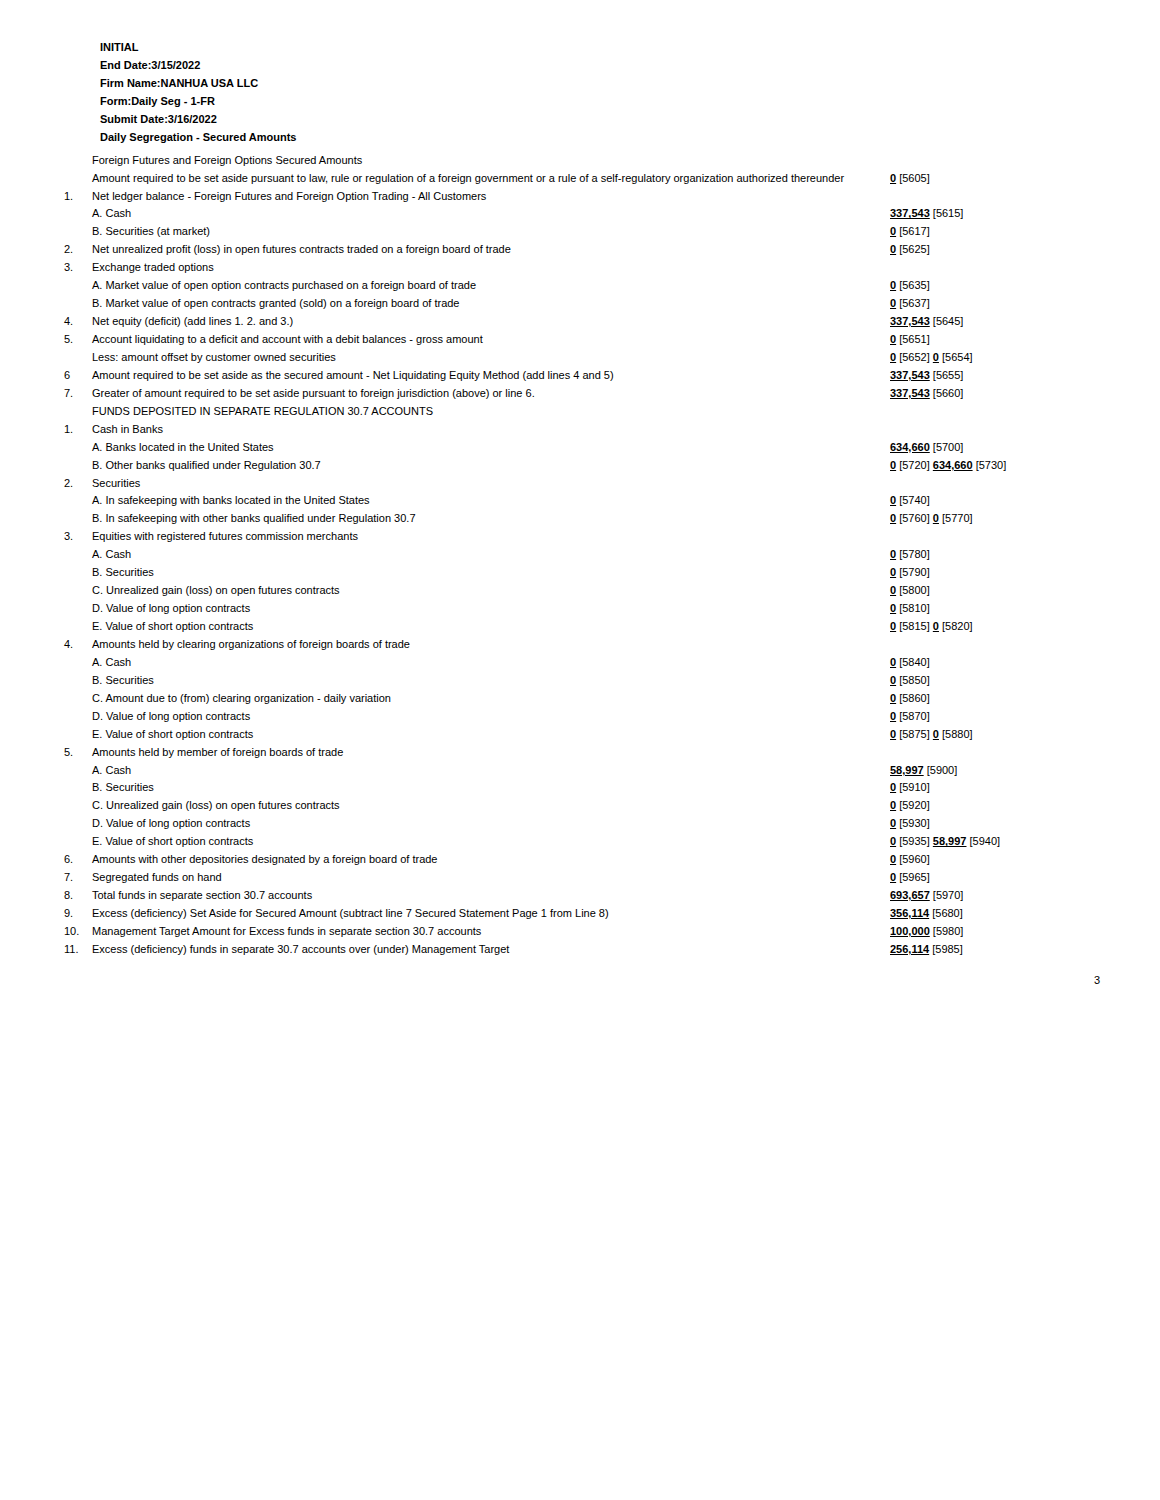INITIAL
End Date:3/15/2022
Firm Name:NANHUA USA LLC
Form:Daily Seg - 1-FR
Submit Date:3/16/2022
Daily Segregation - Secured Amounts
| | Foreign Futures and Foreign Options Secured Amounts | |
| | Amount required to be set aside pursuant to law, rule or regulation of a foreign government or a rule of a self-regulatory organization authorized thereunder | 0 [5605] |
| 1. | Net ledger balance - Foreign Futures and Foreign Option Trading - All Customers | |
| | A. Cash | 337,543 [5615] |
| | B. Securities (at market) | 0 [5617] |
| 2. | Net unrealized profit (loss) in open futures contracts traded on a foreign board of trade | 0 [5625] |
| 3. | Exchange traded options | |
| | A. Market value of open option contracts purchased on a foreign board of trade | 0 [5635] |
| | B. Market value of open contracts granted (sold) on a foreign board of trade | 0 [5637] |
| 4. | Net equity (deficit) (add lines 1. 2. and 3.) | 337,543 [5645] |
| 5. | Account liquidating to a deficit and account with a debit balances - gross amount | 0 [5651] |
| | Less: amount offset by customer owned securities | 0 [5652] 0 [5654] |
| 6 | Amount required to be set aside as the secured amount - Net Liquidating Equity Method (add lines 4 and 5) | 337,543 [5655] |
| 7. | Greater of amount required to be set aside pursuant to foreign jurisdiction (above) or line 6. | 337,543 [5660] |
| | FUNDS DEPOSITED IN SEPARATE REGULATION 30.7 ACCOUNTS | |
| 1. | Cash in Banks | |
| | A. Banks located in the United States | 634,660 [5700] |
| | B. Other banks qualified under Regulation 30.7 | 0 [5720] 634,660 [5730] |
| 2. | Securities | |
| | A. In safekeeping with banks located in the United States | 0 [5740] |
| | B. In safekeeping with other banks qualified under Regulation 30.7 | 0 [5760] 0 [5770] |
| 3. | Equities with registered futures commission merchants | |
| | A. Cash | 0 [5780] |
| | B. Securities | 0 [5790] |
| | C. Unrealized gain (loss) on open futures contracts | 0 [5800] |
| | D. Value of long option contracts | 0 [5810] |
| | E. Value of short option contracts | 0 [5815] 0 [5820] |
| 4. | Amounts held by clearing organizations of foreign boards of trade | |
| | A. Cash | 0 [5840] |
| | B. Securities | 0 [5850] |
| | C. Amount due to (from) clearing organization - daily variation | 0 [5860] |
| | D. Value of long option contracts | 0 [5870] |
| | E. Value of short option contracts | 0 [5875] 0 [5880] |
| 5. | Amounts held by member of foreign boards of trade | |
| | A. Cash | 58,997 [5900] |
| | B. Securities | 0 [5910] |
| | C. Unrealized gain (loss) on open futures contracts | 0 [5920] |
| | D. Value of long option contracts | 0 [5930] |
| | E. Value of short option contracts | 0 [5935] 58,997 [5940] |
| 6. | Amounts with other depositories designated by a foreign board of trade | 0 [5960] |
| 7. | Segregated funds on hand | 0 [5965] |
| 8. | Total funds in separate section 30.7 accounts | 693,657 [5970] |
| 9. | Excess (deficiency) Set Aside for Secured Amount (subtract line 7 Secured Statement Page 1 from Line 8) | 356,114 [5680] |
| 10. | Management Target Amount for Excess funds in separate section 30.7 accounts | 100,000 [5980] |
| 11. | Excess (deficiency) funds in separate 30.7 accounts over (under) Management Target | 256,114 [5985] |
3